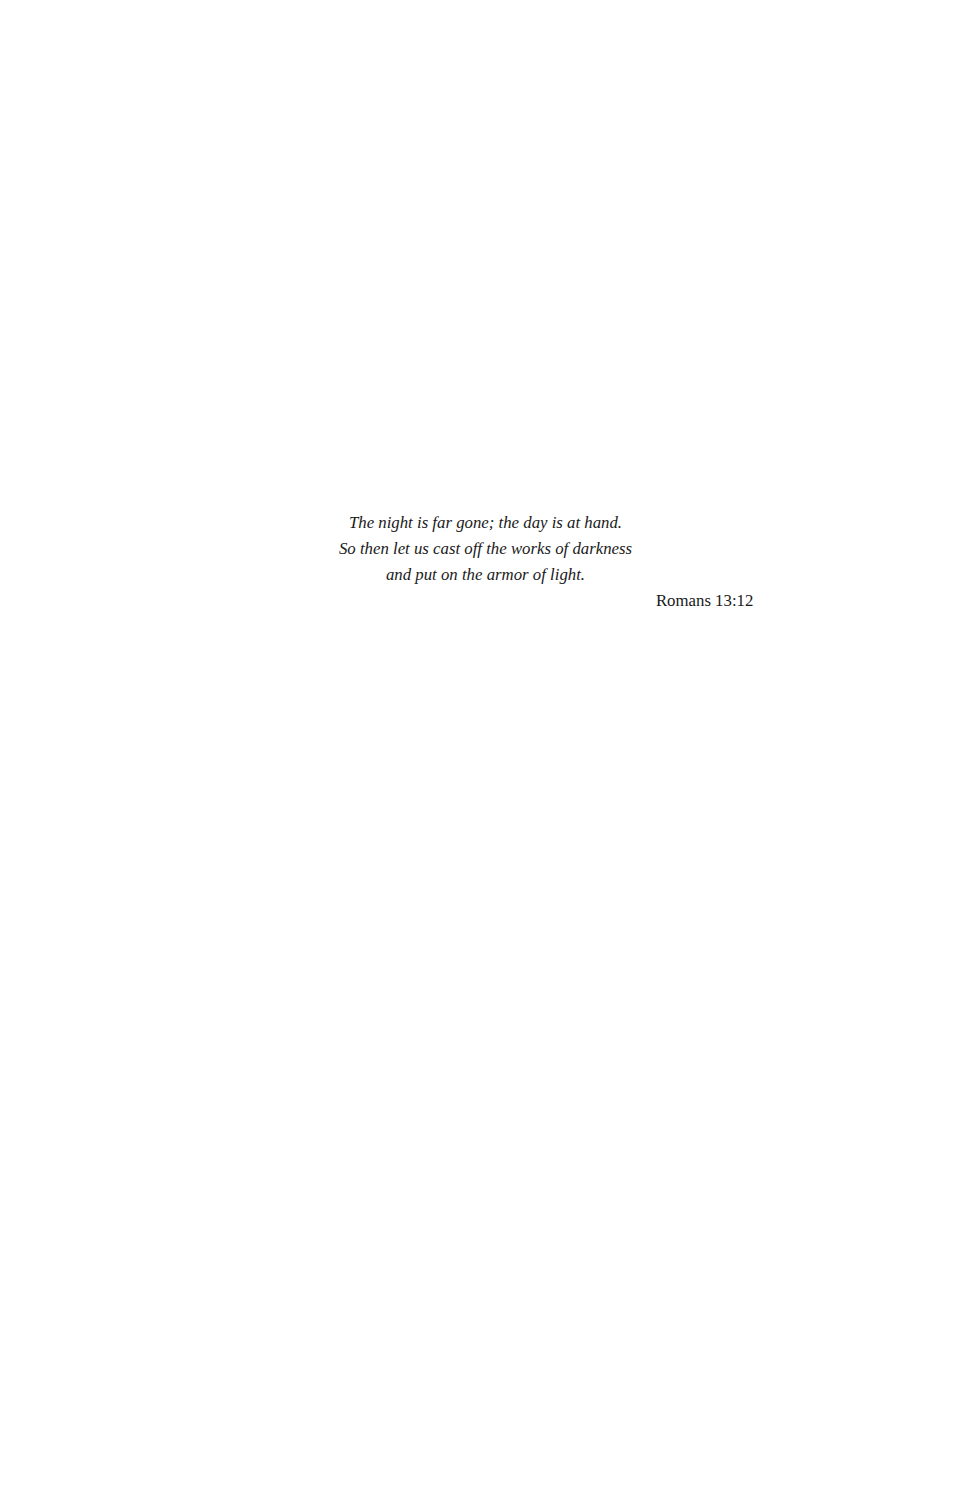The night is far gone; the day is at hand.
So then let us cast off the works of darkness
and put on the armor of light.
Romans 13:12